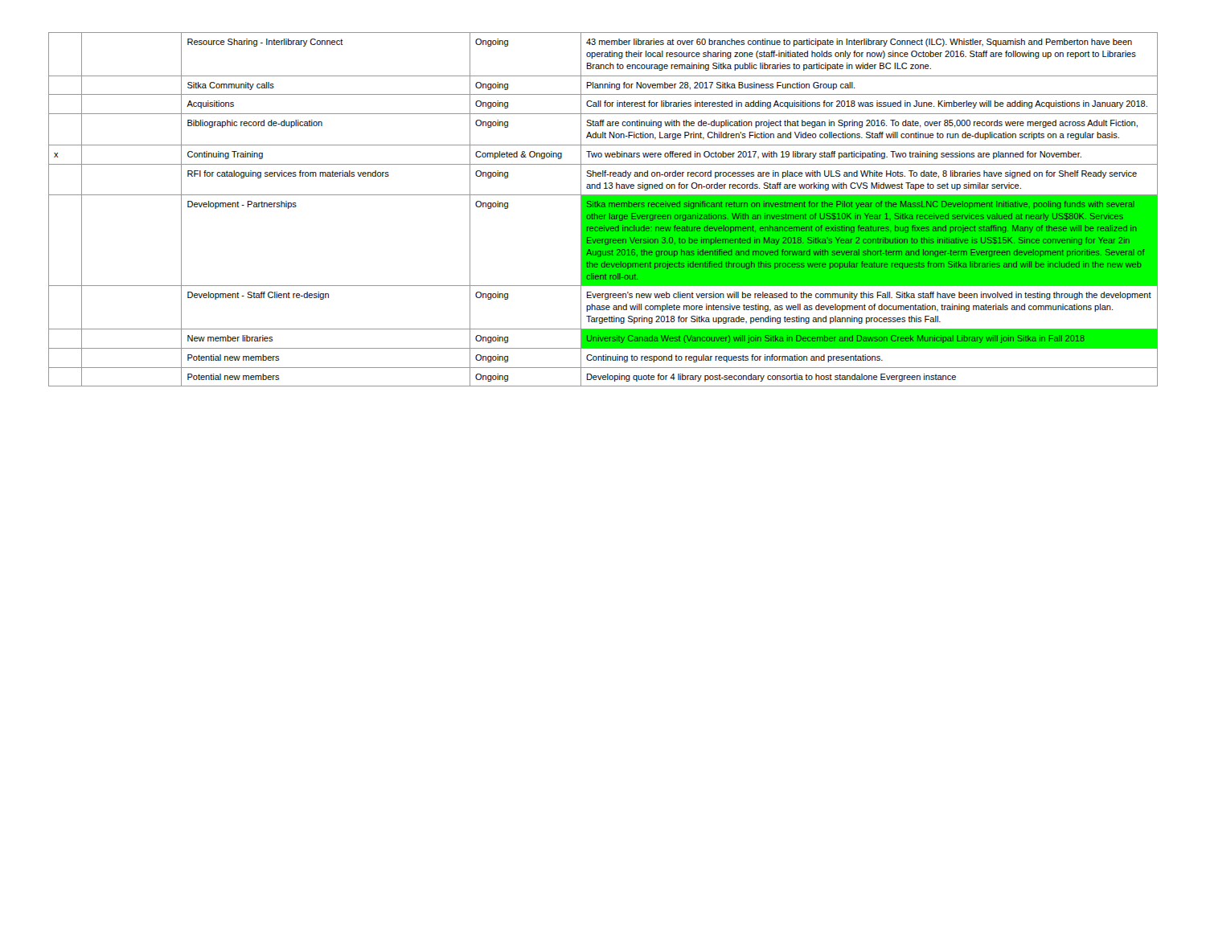| | | Resource Sharing - Interlibrary Connect | Ongoing | 43 member libraries at over 60 branches continue to participate in Interlibrary Connect (ILC). Whistler, Squamish and Pemberton have been operating their local resource sharing zone (staff-initiated holds only for now) since October 2016. Staff are following up on report to Libraries Branch to encourage remaining Sitka public libraries to participate in wider BC ILC zone. |
| | | Sitka Community calls | Ongoing | Planning for November 28, 2017 Sitka Business Function Group call. |
| | | Acquisitions | Ongoing | Call for interest for libraries interested in adding Acquisitions for 2018 was issued in June. Kimberley will be adding Acquistions in January 2018. |
| | | Bibliographic record de-duplication | Ongoing | Staff are continuing with the de-duplication project that began in Spring 2016. To date, over 85,000 records were merged across Adult Fiction, Adult Non-Fiction, Large Print, Children's Fiction and Video collections. Staff will continue to run de-duplication scripts on a regular basis. |
| x | | Continuing Training | Completed & Ongoing | Two webinars were offered in October 2017, with 19 library staff participating. Two training sessions are planned for November. |
| | | RFI for cataloguing services from materials vendors | Ongoing | Shelf-ready and on-order record processes are in place with ULS and White Hots. To date, 8 libraries have signed on for Shelf Ready service and 13 have signed on for On-order records. Staff are working with CVS Midwest Tape to set up similar service. |
| | | Development - Partnerships | Ongoing | Sitka members received significant return on investment for the Pilot year of the MassLNC Development Initiative, pooling funds with several other large Evergreen organizations. With an investment of US$10K in Year 1, Sitka received services valued at nearly US$80K. Services received include: new feature development, enhancement of existing features, bug fixes and project staffing. Many of these will be realized in Evergreen Version 3.0, to be implemented in May 2018. Sitka's Year 2 contribution to this initiative is US$15K. Since convening for Year 2in August 2016, the group has identified and moved forward with several short-term and longer-term Evergreen development priorities. Several of the development projects identified through this process were popular feature requests from Sitka libraries and will be included in the new web client roll-out. |
| | | Development - Staff Client re-design | Ongoing | Evergreen's new web client version will be released to the community this Fall. Sitka staff have been involved in testing through the development phase and will complete more intensive testing, as well as development of documentation, training materials and communications plan. Targetting Spring 2018 for Sitka upgrade, pending testing and planning processes this Fall. |
| | | New member libraries | Ongoing | University Canada West (Vancouver) will join Sitka in December and Dawson Creek Municipal Library will join Sitka in Fall 2018 |
| | | Potential new members | Ongoing | Continuing to respond to regular requests for information and presentations. |
| | | Potential new members | Ongoing | Developing quote for 4 library post-secondary consortia to host standalone Evergreen instance |